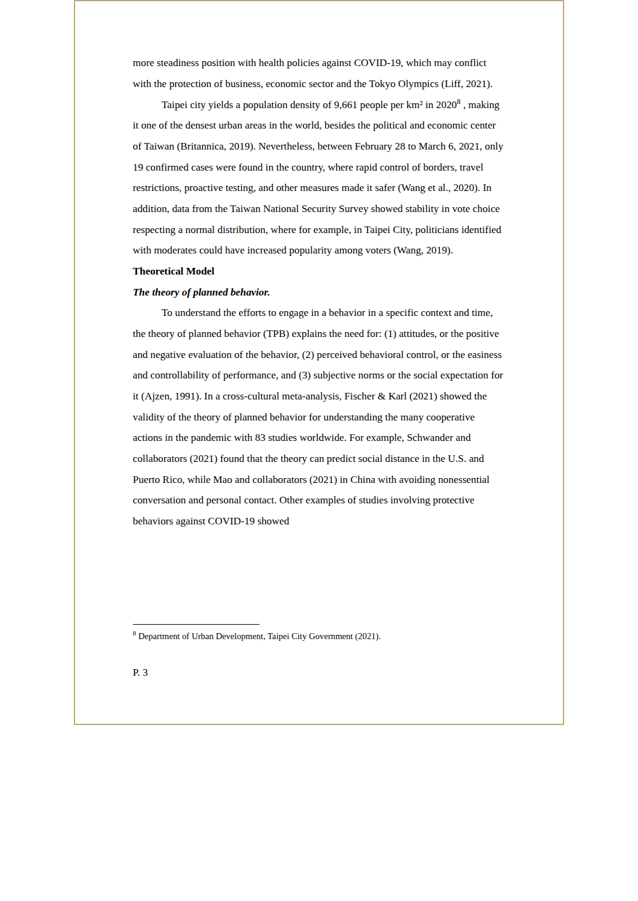more steadiness position with health policies against COVID-19, which may conflict with the protection of business, economic sector and the Tokyo Olympics (Liff, 2021).
Taipei city yields a population density of 9,661 people per km² in 20208 , making it one of the densest urban areas in the world, besides the political and economic center of Taiwan (Britannica, 2019). Nevertheless, between February 28 to March 6, 2021, only 19 confirmed cases were found in the country, where rapid control of borders, travel restrictions, proactive testing, and other measures made it safer (Wang et al., 2020). In addition, data from the Taiwan National Security Survey showed stability in vote choice respecting a normal distribution, where for example, in Taipei City, politicians identified with moderates could have increased popularity among voters (Wang, 2019).
Theoretical Model
The theory of planned behavior.
To understand the efforts to engage in a behavior in a specific context and time, the theory of planned behavior (TPB) explains the need for: (1) attitudes, or the positive and negative evaluation of the behavior, (2) perceived behavioral control, or the easiness and controllability of performance, and (3) subjective norms or the social expectation for it (Ajzen, 1991). In a cross-cultural meta-analysis, Fischer & Karl (2021) showed the validity of the theory of planned behavior for understanding the many cooperative actions in the pandemic with 83 studies worldwide. For example, Schwander and collaborators (2021) found that the theory can predict social distance in the U.S. and Puerto Rico, while Mao and collaborators (2021) in China with avoiding nonessential conversation and personal contact. Other examples of studies involving protective behaviors against COVID-19 showed
8 Department of Urban Development, Taipei City Government (2021).
P. 3